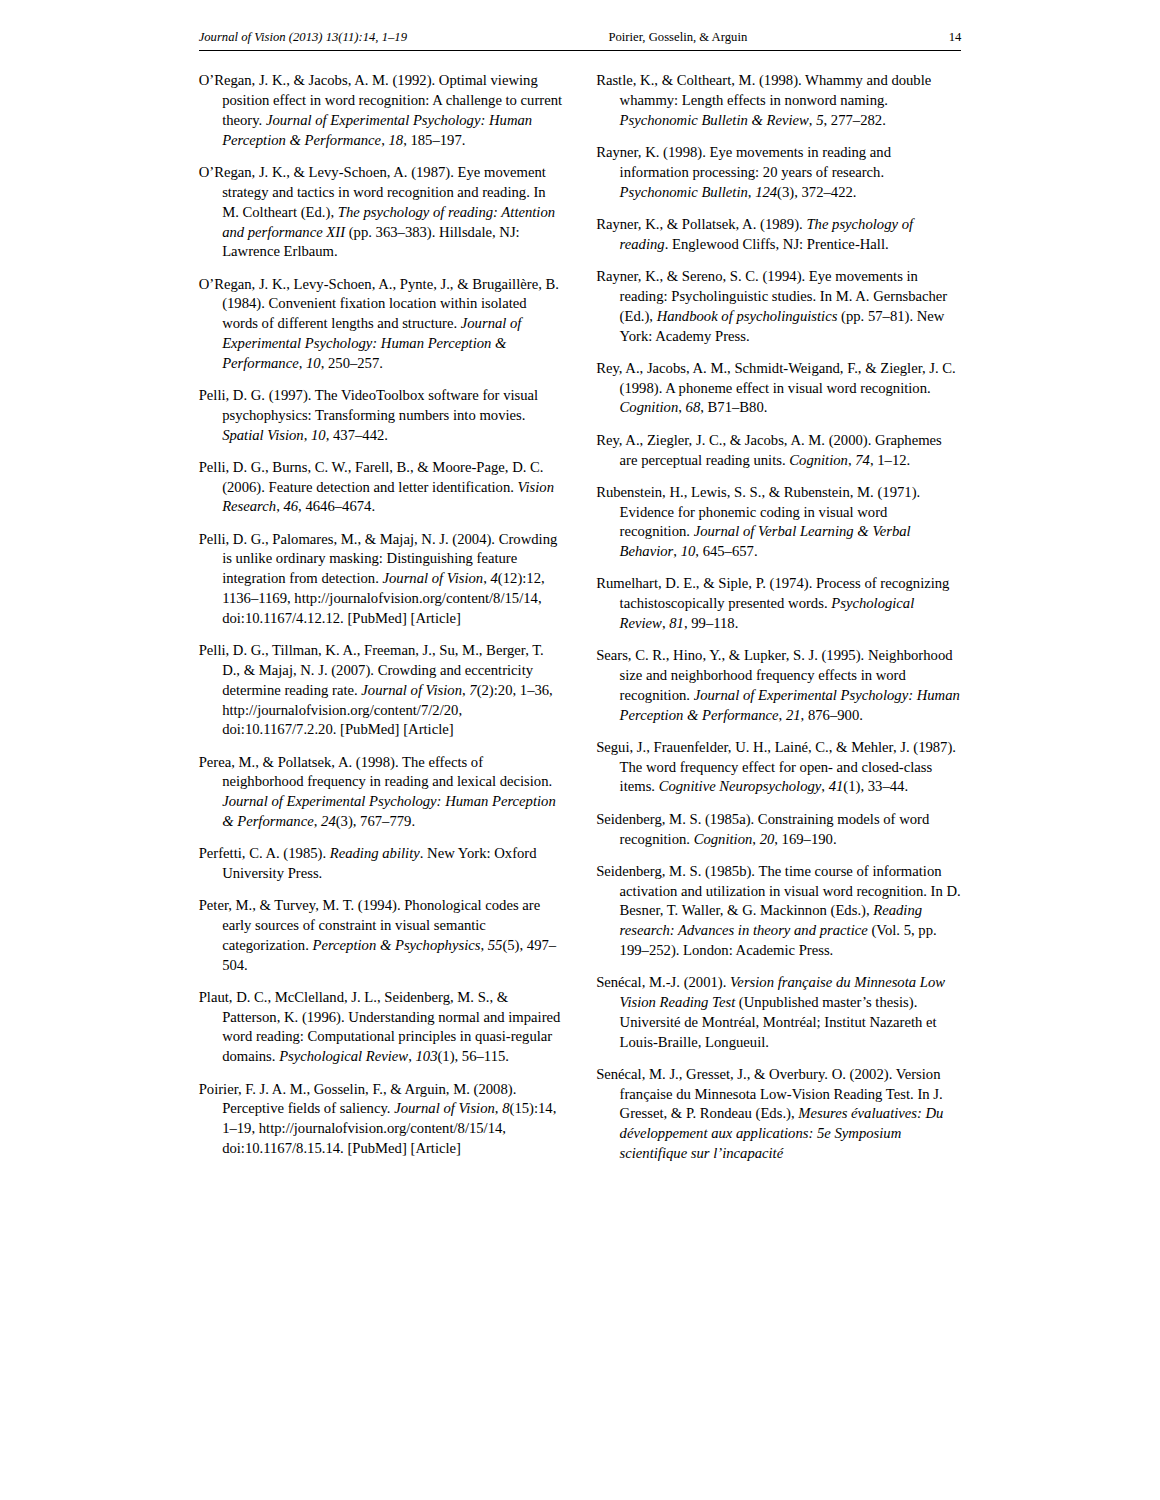Journal of Vision (2013) 13(11):14, 1–19 Poirier, Gosselin, & Arguin 14
O’Regan, J. K., & Jacobs, A. M. (1992). Optimal viewing position effect in word recognition: A challenge to current theory. Journal of Experimental Psychology: Human Perception & Performance, 18, 185–197.
O’Regan, J. K., & Levy-Schoen, A. (1987). Eye movement strategy and tactics in word recognition and reading. In M. Coltheart (Ed.), The psychology of reading: Attention and performance XII (pp. 363–383). Hillsdale, NJ: Lawrence Erlbaum.
O’Regan, J. K., Levy-Schoen, A., Pynte, J., & Brugaillère, B. (1984). Convenient fixation location within isolated words of different lengths and structure. Journal of Experimental Psychology: Human Perception & Performance, 10, 250–257.
Pelli, D. G. (1997). The VideoToolbox software for visual psychophysics: Transforming numbers into movies. Spatial Vision, 10, 437–442.
Pelli, D. G., Burns, C. W., Farell, B., & Moore-Page, D. C. (2006). Feature detection and letter identification. Vision Research, 46, 4646–4674.
Pelli, D. G., Palomares, M., & Majaj, N. J. (2004). Crowding is unlike ordinary masking: Distinguishing feature integration from detection. Journal of Vision, 4(12):12, 1136–1169, http://journalofvision.org/content/8/15/14, doi:10.1167/4.12.12. [PubMed] [Article]
Pelli, D. G., Tillman, K. A., Freeman, J., Su, M., Berger, T. D., & Majaj, N. J. (2007). Crowding and eccentricity determine reading rate. Journal of Vision, 7(2):20, 1–36, http://journalofvision.org/content/7/2/20, doi:10.1167/7.2.20. [PubMed] [Article]
Perea, M., & Pollatsek, A. (1998). The effects of neighborhood frequency in reading and lexical decision. Journal of Experimental Psychology: Human Perception & Performance, 24(3), 767–779.
Perfetti, C. A. (1985). Reading ability. New York: Oxford University Press.
Peter, M., & Turvey, M. T. (1994). Phonological codes are early sources of constraint in visual semantic categorization. Perception & Psychophysics, 55(5), 497–504.
Plaut, D. C., McClelland, J. L., Seidenberg, M. S., & Patterson, K. (1996). Understanding normal and impaired word reading: Computational principles in quasi-regular domains. Psychological Review, 103(1), 56–115.
Poirier, F. J. A. M., Gosselin, F., & Arguin, M. (2008). Perceptive fields of saliency. Journal of Vision, 8(15):14, 1–19, http://journalofvision.org/content/8/15/14, doi:10.1167/8.15.14. [PubMed] [Article]
Rastle, K., & Coltheart, M. (1998). Whammy and double whammy: Length effects in nonword naming. Psychonomic Bulletin & Review, 5, 277–282.
Rayner, K. (1998). Eye movements in reading and information processing: 20 years of research. Psychonomic Bulletin, 124(3), 372–422.
Rayner, K., & Pollatsek, A. (1989). The psychology of reading. Englewood Cliffs, NJ: Prentice-Hall.
Rayner, K., & Sereno, S. C. (1994). Eye movements in reading: Psycholinguistic studies. In M. A. Gernsbacher (Ed.), Handbook of psycholinguistics (pp. 57–81). New York: Academy Press.
Rey, A., Jacobs, A. M., Schmidt-Weigand, F., & Ziegler, J. C. (1998). A phoneme effect in visual word recognition. Cognition, 68, B71–B80.
Rey, A., Ziegler, J. C., & Jacobs, A. M. (2000). Graphemes are perceptual reading units. Cognition, 74, 1–12.
Rubenstein, H., Lewis, S. S., & Rubenstein, M. (1971). Evidence for phonemic coding in visual word recognition. Journal of Verbal Learning & Verbal Behavior, 10, 645–657.
Rumelhart, D. E., & Siple, P. (1974). Process of recognizing tachistoscopically presented words. Psychological Review, 81, 99–118.
Sears, C. R., Hino, Y., & Lupker, S. J. (1995). Neighborhood size and neighborhood frequency effects in word recognition. Journal of Experimental Psychology: Human Perception & Performance, 21, 876–900.
Segui, J., Frauenfelder, U. H., Lainé, C., & Mehler, J. (1987). The word frequency effect for open- and closed-class items. Cognitive Neuropsychology, 41(1), 33–44.
Seidenberg, M. S. (1985a). Constraining models of word recognition. Cognition, 20, 169–190.
Seidenberg, M. S. (1985b). The time course of information activation and utilization in visual word recognition. In D. Besner, T. Waller, & G. Mackinnon (Eds.), Reading research: Advances in theory and practice (Vol. 5, pp. 199–252). London: Academic Press.
Senécal, M.-J. (2001). Version française du Minnesota Low Vision Reading Test (Unpublished master’s thesis). Université de Montréal, Montréal; Institut Nazareth et Louis-Braille, Longueuil.
Senécal, M. J., Gresset, J., & Overbury. O. (2002). Version française du Minnesota Low-Vision Reading Test. In J. Gresset, & P. Rondeau (Eds.), Mesures évaluatives: Du développement aux applications: 5e Symposium scientifique sur l’incapacité